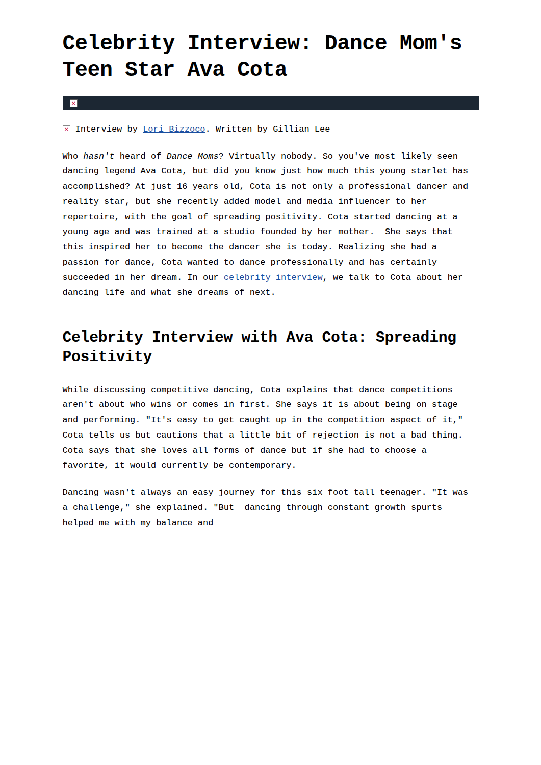Celebrity Interview: Dance Mom's Teen Star Ava Cota
✕
✕Interview by Lori Bizzoco. Written by Gillian Lee
Who hasn't heard of Dance Moms? Virtually nobody. So you've most likely seen dancing legend Ava Cota, but did you know just how much this young starlet has accomplished? At just 16 years old, Cota is not only a professional dancer and reality star, but she recently added model and media influencer to her repertoire, with the goal of spreading positivity. Cota started dancing at a young age and was trained at a studio founded by her mother. She says that this inspired her to become the dancer she is today. Realizing she had a passion for dance, Cota wanted to dance professionally and has certainly succeeded in her dream. In our celebrity interview, we talk to Cota about her dancing life and what she dreams of next.
Celebrity Interview with Ava Cota: Spreading Positivity
While discussing competitive dancing, Cota explains that dance competitions aren't about who wins or comes in first. She says it is about being on stage and performing. "It's easy to get caught up in the competition aspect of it," Cota tells us but cautions that a little bit of rejection is not a bad thing. Cota says that she loves all forms of dance but if she had to choose a favorite, it would currently be contemporary.
Dancing wasn't always an easy journey for this six foot tall teenager. "It was a challenge," she explained. "But dancing through constant growth spurts helped me with my balance and